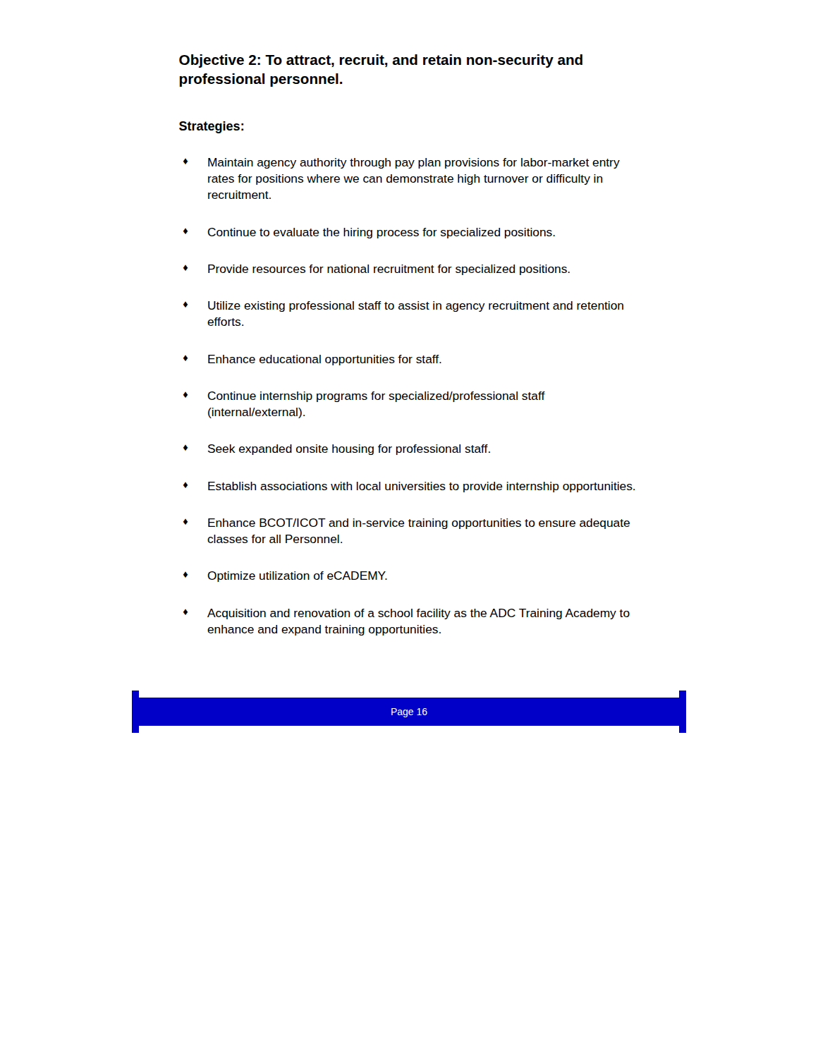Objective 2: To attract, recruit, and retain non-security and professional personnel.
Strategies:
Maintain agency authority through pay plan provisions for labor-market entry rates for positions where we can demonstrate high turnover or difficulty in recruitment.
Continue to evaluate the hiring process for specialized positions.
Provide resources for national recruitment for specialized positions.
Utilize existing professional staff to assist in agency recruitment and retention efforts.
Enhance educational opportunities for staff.
Continue internship programs for specialized/professional staff (internal/external).
Seek expanded onsite housing for professional staff.
Establish associations with local universities to provide internship opportunities.
Enhance BCOT/ICOT and in-service training opportunities to ensure adequate classes for all Personnel.
Optimize utilization of eCADEMY.
Acquisition and renovation of a school facility as the ADC Training Academy to enhance and expand training opportunities.
Page 16